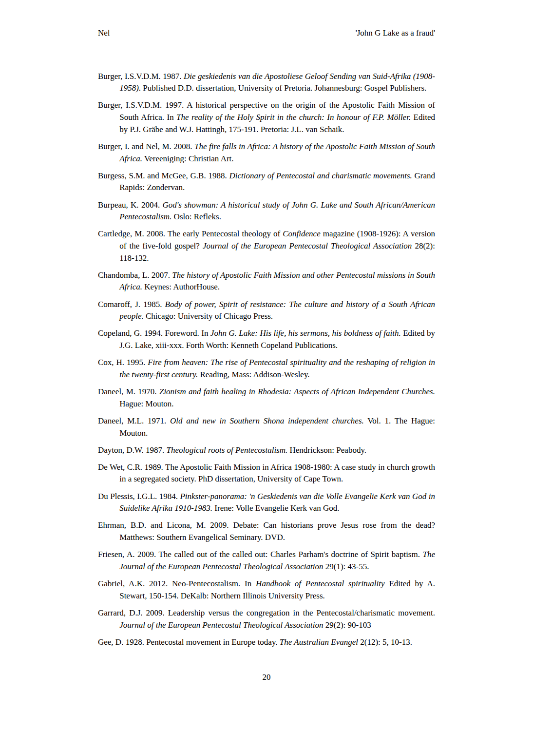Nel 'John G Lake as a fraud'
Burger, I.S.V.D.M. 1987. Die geskiedenis van die Apostoliese Geloof Sending van Suid-Afrika (1908-1958). Published D.D. dissertation, University of Pretoria. Johannesburg: Gospel Publishers.
Burger, I.S.V.D.M. 1997. A historical perspective on the origin of the Apostolic Faith Mission of South Africa. In The reality of the Holy Spirit in the church: In honour of F.P. Möller. Edited by P.J. Gräbe and W.J. Hattingh, 175-191. Pretoria: J.L. van Schaik.
Burger, I. and Nel, M. 2008. The fire falls in Africa: A history of the Apostolic Faith Mission of South Africa. Vereeniging: Christian Art.
Burgess, S.M. and McGee, G.B. 1988. Dictionary of Pentecostal and charismatic movements. Grand Rapids: Zondervan.
Burpeau, K. 2004. God's showman: A historical study of John G. Lake and South African/American Pentecostalism. Oslo: Refleks.
Cartledge, M. 2008. The early Pentecostal theology of Confidence magazine (1908-1926): A version of the five-fold gospel? Journal of the European Pentecostal Theological Association 28(2): 118-132.
Chandomba, L. 2007. The history of Apostolic Faith Mission and other Pentecostal missions in South Africa. Keynes: AuthorHouse.
Comaroff, J. 1985. Body of power, Spirit of resistance: The culture and history of a South African people. Chicago: University of Chicago Press.
Copeland, G. 1994. Foreword. In John G. Lake: His life, his sermons, his boldness of faith. Edited by J.G. Lake, xiii-xxx. Forth Worth: Kenneth Copeland Publications.
Cox, H. 1995. Fire from heaven: The rise of Pentecostal spirituality and the reshaping of religion in the twenty-first century. Reading, Mass: Addison-Wesley.
Daneel, M. 1970. Zionism and faith healing in Rhodesia: Aspects of African Independent Churches. Hague: Mouton.
Daneel, M.L. 1971. Old and new in Southern Shona independent churches. Vol. 1. The Hague: Mouton.
Dayton, D.W. 1987. Theological roots of Pentecostalism. Hendrickson: Peabody.
De Wet, C.R. 1989. The Apostolic Faith Mission in Africa 1908-1980: A case study in church growth in a segregated society. PhD dissertation, University of Cape Town.
Du Plessis, I.G.L. 1984. Pinkster-panorama: 'n Geskiedenis van die Volle Evangelie Kerk van God in Suidelike Afrika 1910-1983. Irene: Volle Evangelie Kerk van God.
Ehrman, B.D. and Licona, M. 2009. Debate: Can historians prove Jesus rose from the dead? Matthews: Southern Evangelical Seminary. DVD.
Friesen, A. 2009. The called out of the called out: Charles Parham's doctrine of Spirit baptism. The Journal of the European Pentecostal Theological Association 29(1): 43-55.
Gabriel, A.K. 2012. Neo-Pentecostalism. In Handbook of Pentecostal spirituality Edited by A. Stewart, 150-154. DeKalb: Northern Illinois University Press.
Garrard, D.J. 2009. Leadership versus the congregation in the Pentecostal/charismatic movement. Journal of the European Pentecostal Theological Association 29(2): 90-103
Gee, D. 1928. Pentecostal movement in Europe today. The Australian Evangel 2(12): 5, 10-13.
20